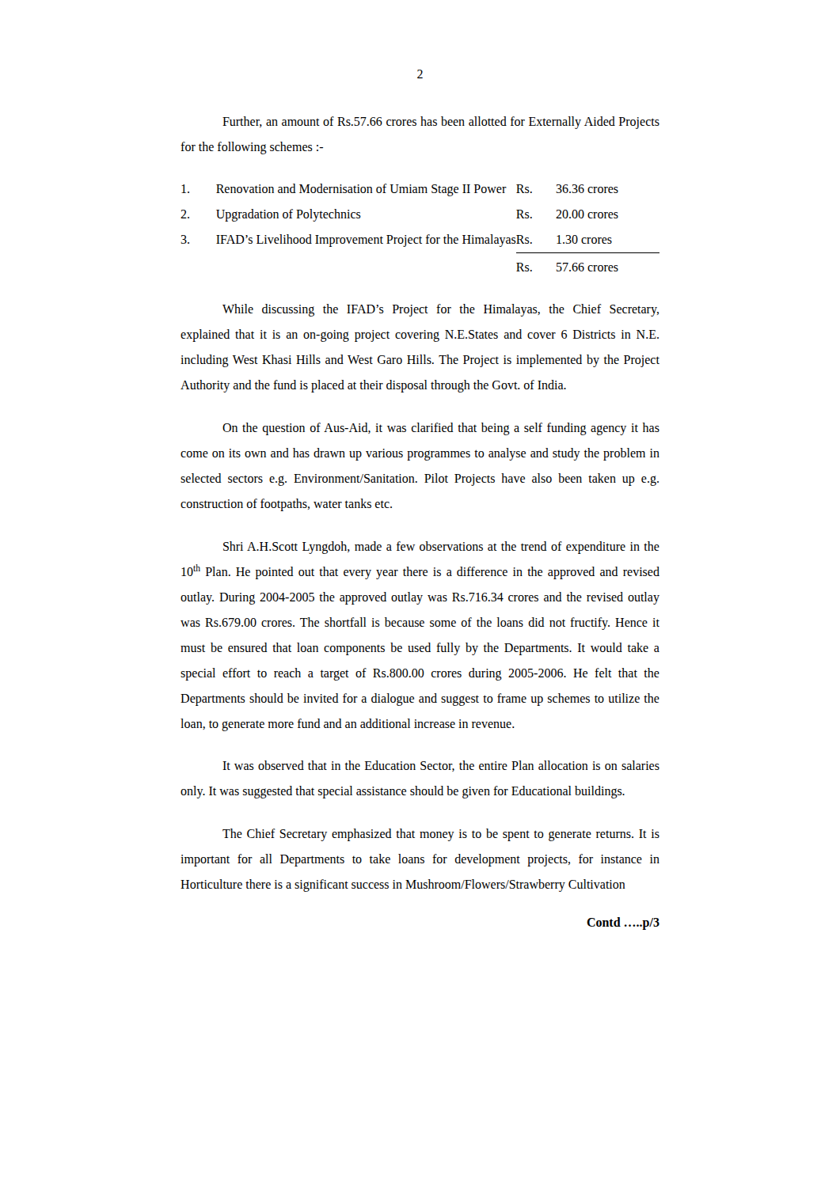2
Further, an amount of Rs.57.66 crores has been allotted for Externally Aided Projects for the following schemes :-
| 1. | Renovation and Modernisation of Umiam Stage II Power | Rs. | 36.36 crores |
| 2. | Upgradation of Polytechnics | Rs. | 20.00 crores |
| 3. | IFAD’s Livelihood Improvement Project for the Himalayas | Rs. | 1.30 crores |
| | | Rs. | 57.66 crores |
While discussing the IFAD’s Project for the Himalayas, the Chief Secretary, explained that it is an on-going project covering N.E.States and cover 6 Districts in N.E. including West Khasi Hills and West Garo Hills. The Project is implemented by the Project Authority and the fund is placed at their disposal through the Govt. of India.
On the question of Aus-Aid, it was clarified that being a self funding agency it has come on its own and has drawn up various programmes to analyse and study the problem in selected sectors e.g. Environment/Sanitation. Pilot Projects have also been taken up e.g. construction of footpaths, water tanks etc.
Shri A.H.Scott Lyngdoh, made a few observations at the trend of expenditure in the 10th Plan. He pointed out that every year there is a difference in the approved and revised outlay. During 2004-2005 the approved outlay was Rs.716.34 crores and the revised outlay was Rs.679.00 crores. The shortfall is because some of the loans did not fructify. Hence it must be ensured that loan components be used fully by the Departments. It would take a special effort to reach a target of Rs.800.00 crores during 2005-2006. He felt that the Departments should be invited for a dialogue and suggest to frame up schemes to utilize the loan, to generate more fund and an additional increase in revenue.
It was observed that in the Education Sector, the entire Plan allocation is on salaries only. It was suggested that special assistance should be given for Educational buildings.
The Chief Secretary emphasized that money is to be spent to generate returns. It is important for all Departments to take loans for development projects, for instance in Horticulture there is a significant success in Mushroom/Flowers/Strawberry Cultivation
Contd …..p/3